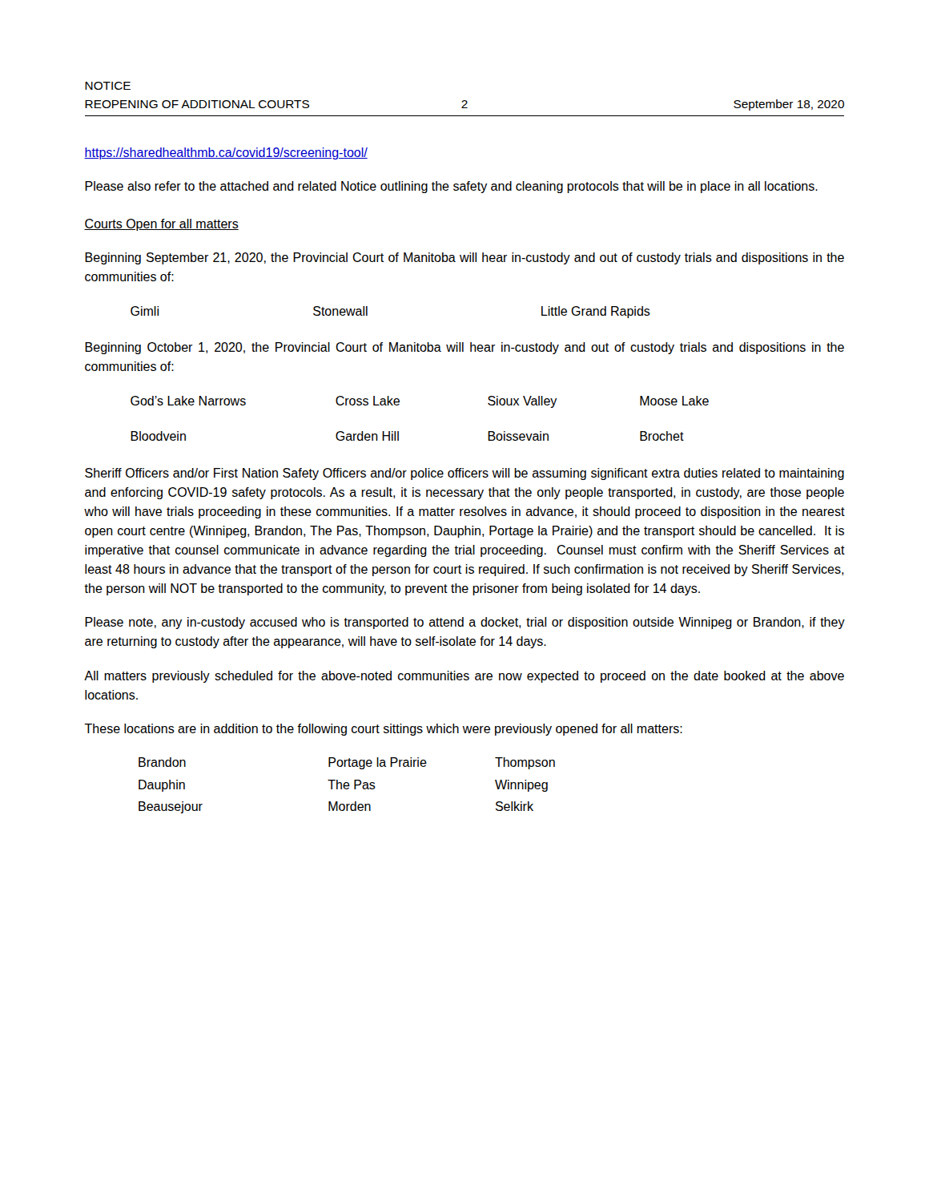NOTICE REOPENING OF ADDITIONAL COURTS
2
September 18, 2020
https://sharedhealthmb.ca/covid19/screening-tool/
Please also refer to the attached and related Notice outlining the safety and cleaning protocols that will be in place in all locations.
Courts Open for all matters
Beginning September 21, 2020, the Provincial Court of Manitoba will hear in-custody and out of custody trials and dispositions in the communities of:
| | Gimli | Stonewall | Little Grand Rapids |
Beginning October 1, 2020, the Provincial Court of Manitoba will hear in-custody and out of custody trials and dispositions in the communities of:
| | God’s Lake Narrows | Cross Lake | Sioux Valley | Moose Lake |
| | Bloodvein | Garden Hill | Boissevain | Brochet |
Sheriff Officers and/or First Nation Safety Officers and/or police officers will be assuming significant extra duties related to maintaining and enforcing COVID-19 safety protocols. As a result, it is necessary that the only people transported, in custody, are those people who will have trials proceeding in these communities. If a matter resolves in advance, it should proceed to disposition in the nearest open court centre (Winnipeg, Brandon, The Pas, Thompson, Dauphin, Portage la Prairie) and the transport should be cancelled. It is imperative that counsel communicate in advance regarding the trial proceeding. Counsel must confirm with the Sheriff Services at least 48 hours in advance that the transport of the person for court is required. If such confirmation is not received by Sheriff Services, the person will NOT be transported to the community, to prevent the prisoner from being isolated for 14 days.
Please note, any in-custody accused who is transported to attend a docket, trial or disposition outside Winnipeg or Brandon, if they are returning to custody after the appearance, will have to self-isolate for 14 days.
All matters previously scheduled for the above-noted communities are now expected to proceed on the date booked at the above locations.
These locations are in addition to the following court sittings which were previously opened for all matters:
| | Brandon | Portage la Prairie | Thompson |
| | Dauphin | The Pas | Winnipeg |
| | Beausejour | Morden | Selkirk |